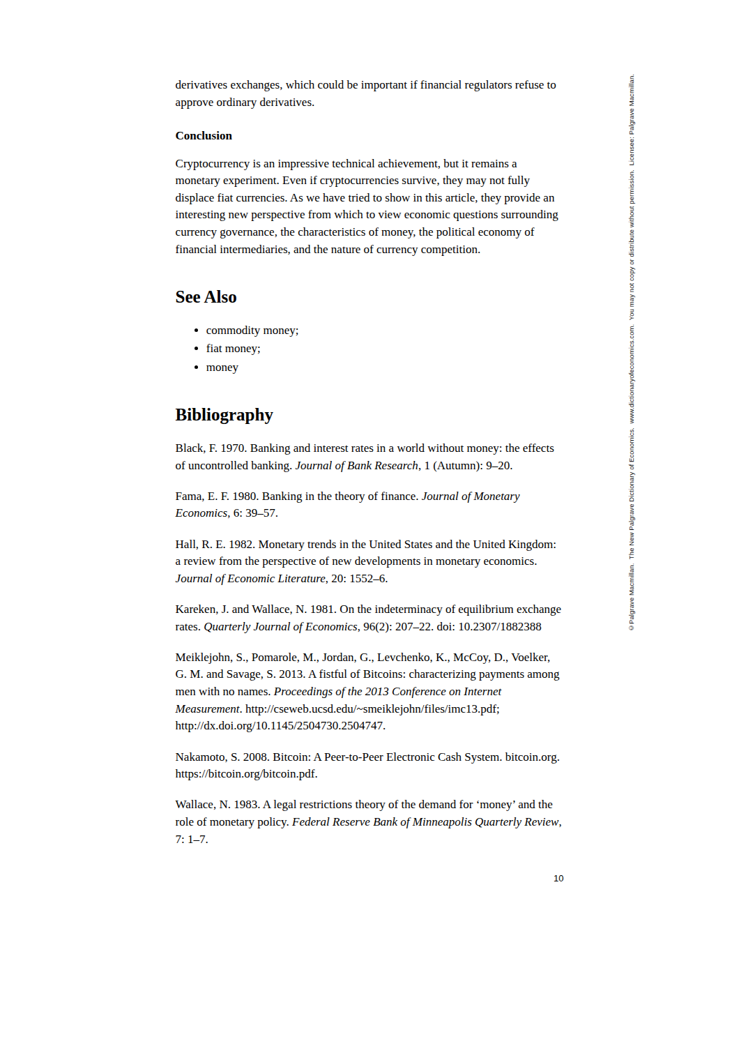©Palgrave Macmillan. The New Palgrave Dictionary of Economics. www.dictionaryofeconomics.com. You may not copy or distribute without permission. Licensee: Palgrave Macmillan.
derivatives exchanges, which could be important if financial regulators refuse to approve ordinary derivatives.
Conclusion
Cryptocurrency is an impressive technical achievement, but it remains a monetary experiment. Even if cryptocurrencies survive, they may not fully displace fiat currencies. As we have tried to show in this article, they provide an interesting new perspective from which to view economic questions surrounding currency governance, the characteristics of money, the political economy of financial intermediaries, and the nature of currency competition.
See Also
commodity money;
fiat money;
money
Bibliography
Black, F. 1970. Banking and interest rates in a world without money: the effects of uncontrolled banking. Journal of Bank Research, 1 (Autumn): 9–20.
Fama, E. F. 1980. Banking in the theory of finance. Journal of Monetary Economics, 6: 39–57.
Hall, R. E. 1982. Monetary trends in the United States and the United Kingdom: a review from the perspective of new developments in monetary economics. Journal of Economic Literature, 20: 1552–6.
Kareken, J. and Wallace, N. 1981. On the indeterminacy of equilibrium exchange rates. Quarterly Journal of Economics, 96(2): 207–22. doi: 10.2307/1882388
Meiklejohn, S., Pomarole, M., Jordan, G., Levchenko, K., McCoy, D., Voelker, G. M. and Savage, S. 2013. A fistful of Bitcoins: characterizing payments among men with no names. Proceedings of the 2013 Conference on Internet Measurement. http://cseweb.ucsd.edu/~smeiklejohn/files/imc13.pdf; http://dx.doi.org/10.1145/2504730.2504747.
Nakamoto, S. 2008. Bitcoin: A Peer-to-Peer Electronic Cash System. bitcoin.org. https://bitcoin.org/bitcoin.pdf.
Wallace, N. 1983. A legal restrictions theory of the demand for ‘money’ and the role of monetary policy. Federal Reserve Bank of Minneapolis Quarterly Review, 7: 1–7.
10